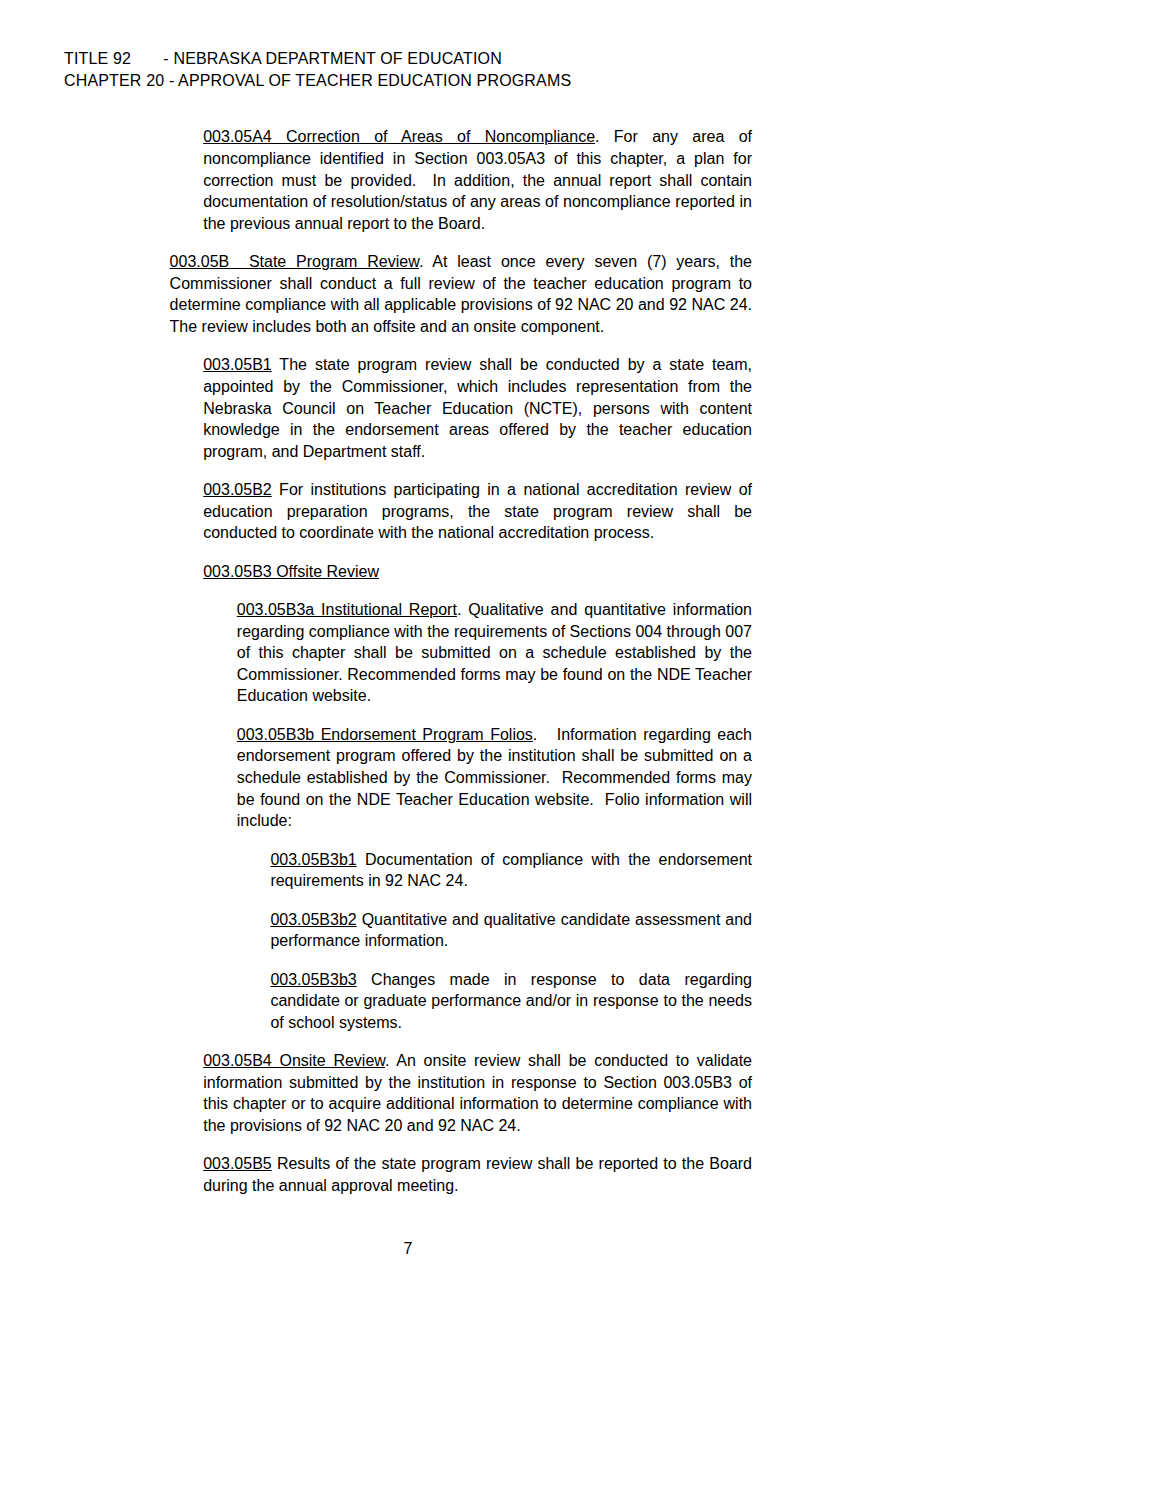TITLE 92 - NEBRASKA DEPARTMENT OF EDUCATION
CHAPTER 20 - APPROVAL OF TEACHER EDUCATION PROGRAMS
003.05A4 Correction of Areas of Noncompliance. For any area of noncompliance identified in Section 003.05A3 of this chapter, a plan for correction must be provided. In addition, the annual report shall contain documentation of resolution/status of any areas of noncompliance reported in the previous annual report to the Board.
003.05B State Program Review. At least once every seven (7) years, the Commissioner shall conduct a full review of the teacher education program to determine compliance with all applicable provisions of 92 NAC 20 and 92 NAC 24. The review includes both an offsite and an onsite component.
003.05B1 The state program review shall be conducted by a state team, appointed by the Commissioner, which includes representation from the Nebraska Council on Teacher Education (NCTE), persons with content knowledge in the endorsement areas offered by the teacher education program, and Department staff.
003.05B2 For institutions participating in a national accreditation review of education preparation programs, the state program review shall be conducted to coordinate with the national accreditation process.
003.05B3 Offsite Review
003.05B3a Institutional Report. Qualitative and quantitative information regarding compliance with the requirements of Sections 004 through 007 of this chapter shall be submitted on a schedule established by the Commissioner. Recommended forms may be found on the NDE Teacher Education website.
003.05B3b Endorsement Program Folios. Information regarding each endorsement program offered by the institution shall be submitted on a schedule established by the Commissioner. Recommended forms may be found on the NDE Teacher Education website. Folio information will include:
003.05B3b1 Documentation of compliance with the endorsement requirements in 92 NAC 24.
003.05B3b2 Quantitative and qualitative candidate assessment and performance information.
003.05B3b3 Changes made in response to data regarding candidate or graduate performance and/or in response to the needs of school systems.
003.05B4 Onsite Review. An onsite review shall be conducted to validate information submitted by the institution in response to Section 003.05B3 of this chapter or to acquire additional information to determine compliance with the provisions of 92 NAC 20 and 92 NAC 24.
003.05B5 Results of the state program review shall be reported to the Board during the annual approval meeting.
7